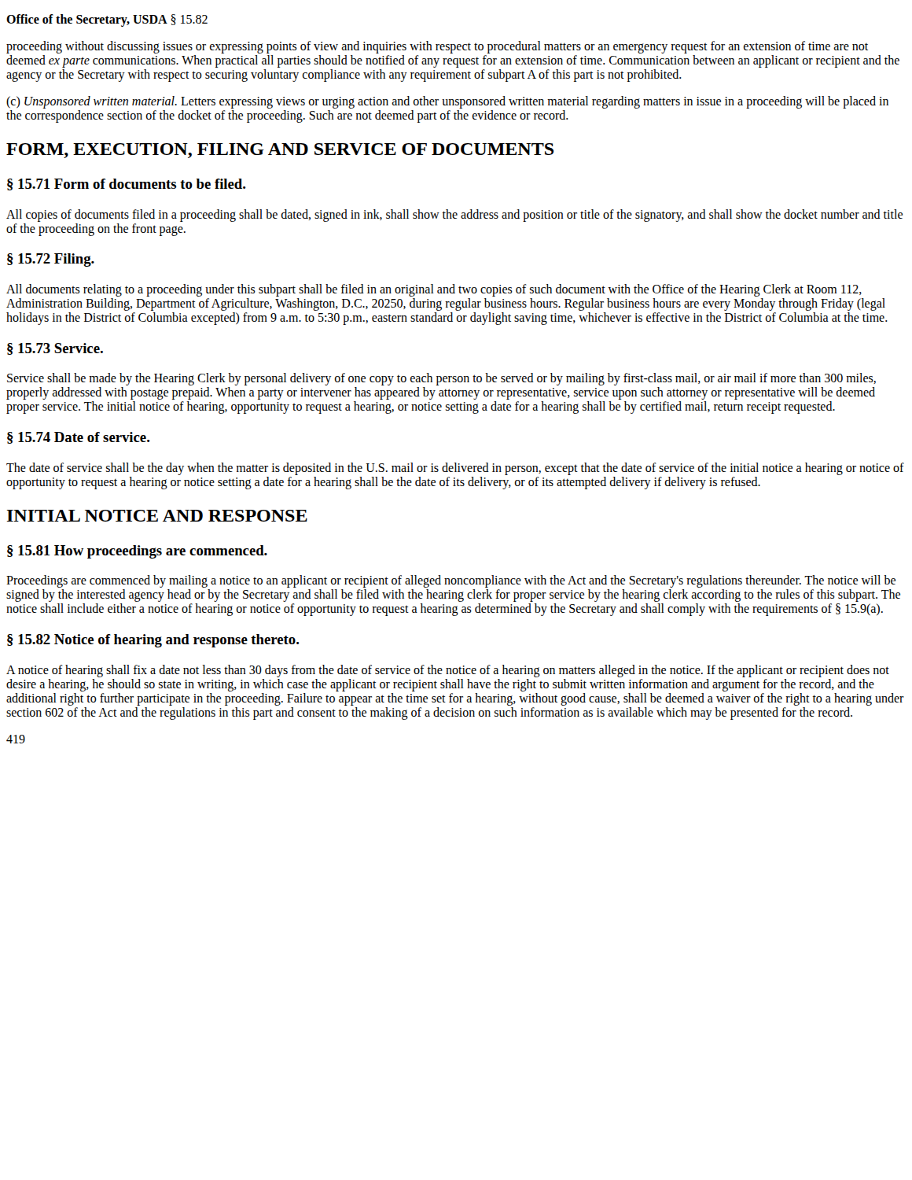Office of the Secretary, USDA § 15.82
proceeding without discussing issues or expressing points of view and inquiries with respect to procedural matters or an emergency request for an extension of time are not deemed ex parte communications. When practical all parties should be notified of any request for an extension of time. Communication between an applicant or recipient and the agency or the Secretary with respect to securing voluntary compliance with any requirement of subpart A of this part is not prohibited.
(c) Unsponsored written material. Letters expressing views or urging action and other unsponsored written material regarding matters in issue in a proceeding will be placed in the correspondence section of the docket of the proceeding. Such are not deemed part of the evidence or record.
FORM, EXECUTION, FILING AND SERVICE OF DOCUMENTS
§ 15.71 Form of documents to be filed.
All copies of documents filed in a proceeding shall be dated, signed in ink, shall show the address and position or title of the signatory, and shall show the docket number and title of the proceeding on the front page.
§ 15.72 Filing.
All documents relating to a proceeding under this subpart shall be filed in an original and two copies of such document with the Office of the Hearing Clerk at Room 112, Administration Building, Department of Agriculture, Washington, D.C., 20250, during regular business hours. Regular business hours are every Monday through Friday (legal holidays in the District of Columbia excepted) from 9 a.m. to 5:30 p.m., eastern standard or daylight saving time, whichever is effective in the District of Columbia at the time.
§ 15.73 Service.
Service shall be made by the Hearing Clerk by personal delivery of one copy to each person to be served or by mailing by first-class mail, or air mail if more than 300 miles, properly addressed with postage prepaid. When a party or intervener has appeared by attorney or representative, service upon such attorney or representative will be deemed proper service. The initial notice of hearing, opportunity to request a hearing, or notice setting a date for a hearing shall be by certified mail, return receipt requested.
§ 15.74 Date of service.
The date of service shall be the day when the matter is deposited in the U.S. mail or is delivered in person, except that the date of service of the initial notice a hearing or notice of opportunity to request a hearing or notice setting a date for a hearing shall be the date of its delivery, or of its attempted delivery if delivery is refused.
INITIAL NOTICE AND RESPONSE
§ 15.81 How proceedings are commenced.
Proceedings are commenced by mailing a notice to an applicant or recipient of alleged noncompliance with the Act and the Secretary's regulations thereunder. The notice will be signed by the interested agency head or by the Secretary and shall be filed with the hearing clerk for proper service by the hearing clerk according to the rules of this subpart. The notice shall include either a notice of hearing or notice of opportunity to request a hearing as determined by the Secretary and shall comply with the requirements of § 15.9(a).
§ 15.82 Notice of hearing and response thereto.
A notice of hearing shall fix a date not less than 30 days from the date of service of the notice of a hearing on matters alleged in the notice. If the applicant or recipient does not desire a hearing, he should so state in writing, in which case the applicant or recipient shall have the right to submit written information and argument for the record, and the additional right to further participate in the proceeding. Failure to appear at the time set for a hearing, without good cause, shall be deemed a waiver of the right to a hearing under section 602 of the Act and the regulations in this part and consent to the making of a decision on such information as is available which may be presented for the record.
419